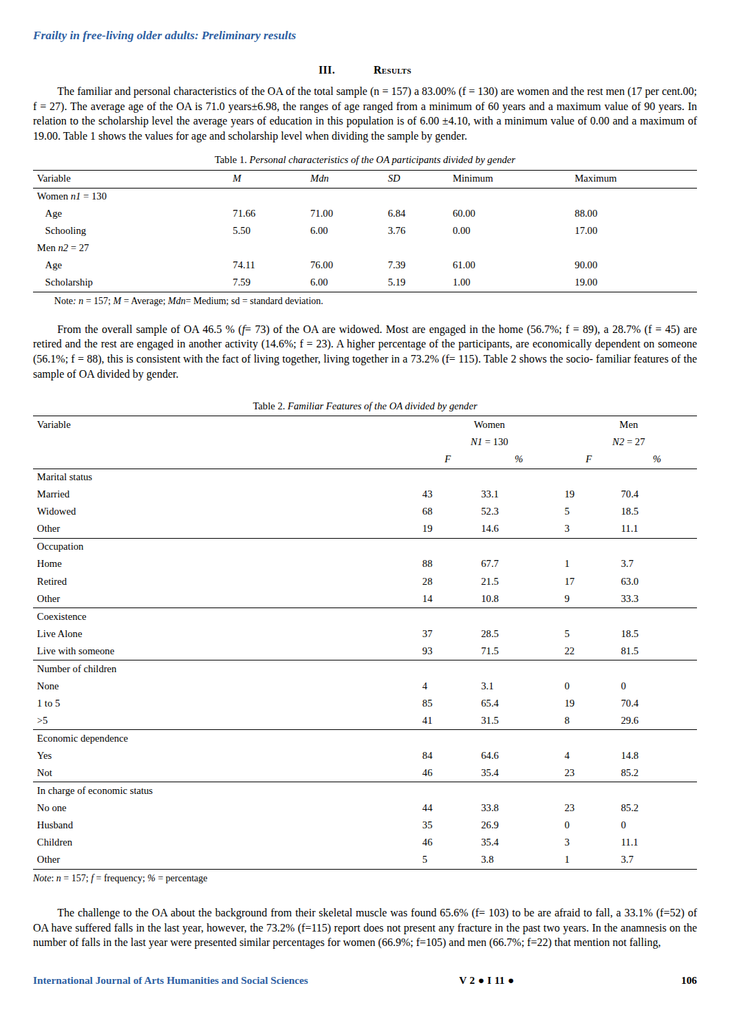Frailty in free-living older adults: Preliminary results
III. Results
The familiar and personal characteristics of the OA of the total sample (n = 157) a 83.00% (f = 130) are women and the rest men (17 per cent.00; f = 27). The average age of the OA is 71.0 years±6.98, the ranges of age ranged from a minimum of 60 years and a maximum value of 90 years. In relation to the scholarship level the average years of education in this population is of 6.00 ±4.10, with a minimum value of 0.00 and a maximum of 19.00. Table 1 shows the values for age and scholarship level when dividing the sample by gender.
Table 1. Personal characteristics of the OA participants divided by gender
| Variable | M | Mdn | SD | Minimum | Maximum |
| Women n1 = 130 | | | | | |
| Age | 71.66 | 71.00 | 6.84 | 60.00 | 88.00 |
| Schooling | 5.50 | 6.00 | 3.76 | 0.00 | 17.00 |
| Men n2 = 27 | | | | | |
| Age | 74.11 | 76.00 | 7.39 | 61.00 | 90.00 |
| Scholarship | 7.59 | 6.00 | 5.19 | 1.00 | 19.00 |
Note: n = 157; M = Average; Mdn= Medium; sd = standard deviation.
From the overall sample of OA 46.5 % (f= 73) of the OA are widowed. Most are engaged in the home (56.7%; f = 89), a 28.7% (f = 45) are retired and the rest are engaged in another activity (14.6%; f = 23). A higher percentage of the participants, are economically dependent on someone (56.1%; f = 88), this is consistent with the fact of living together, living together in a 73.2% (f= 115). Table 2 shows the socio- familiar features of the sample of OA divided by gender.
Table 2. Familiar Features of the OA divided by gender
| Variable | Women | Men |
| | N1 = 130 | N2 = 27 |
| | F | % | F | % |
| Marital status | | | | |
| Married | 43 | 33.1 | 19 | 70.4 |
| Widowed | 68 | 52.3 | 5 | 18.5 |
| Other | 19 | 14.6 | 3 | 11.1 |
| Occupation | | | | |
| Home | 88 | 67.7 | 1 | 3.7 |
| Retired | 28 | 21.5 | 17 | 63.0 |
| Other | 14 | 10.8 | 9 | 33.3 |
| Coexistence | | | | |
| Live Alone | 37 | 28.5 | 5 | 18.5 |
| Live with someone | 93 | 71.5 | 22 | 81.5 |
| Number of children | | | | |
| None | 4 | 3.1 | 0 | 0 |
| 1 to 5 | 85 | 65.4 | 19 | 70.4 |
| >5 | 41 | 31.5 | 8 | 29.6 |
| Economic dependence | | | | |
| Yes | 84 | 64.6 | 4 | 14.8 |
| Not | 46 | 35.4 | 23 | 85.2 |
| In charge of economic status | | | | |
| No one | 44 | 33.8 | 23 | 85.2 |
| Husband | 35 | 26.9 | 0 | 0 |
| Children | 46 | 35.4 | 3 | 11.1 |
| Other | 5 | 3.8 | 1 | 3.7 |
Note: n = 157; f = frequency; % = percentage
The challenge to the OA about the background from their skeletal muscle was found 65.6% (f= 103) to be are afraid to fall, a 33.1% (f=52) of OA have suffered falls in the last year, however, the 73.2% (f=115) report does not present any fracture in the past two years. In the anamnesis on the number of falls in the last year were presented similar percentages for women (66.9%; f=105) and men (66.7%; f=22) that mention not falling,
International Journal of Arts Humanities and Social Sciences V 2 ● I 11 ● 106